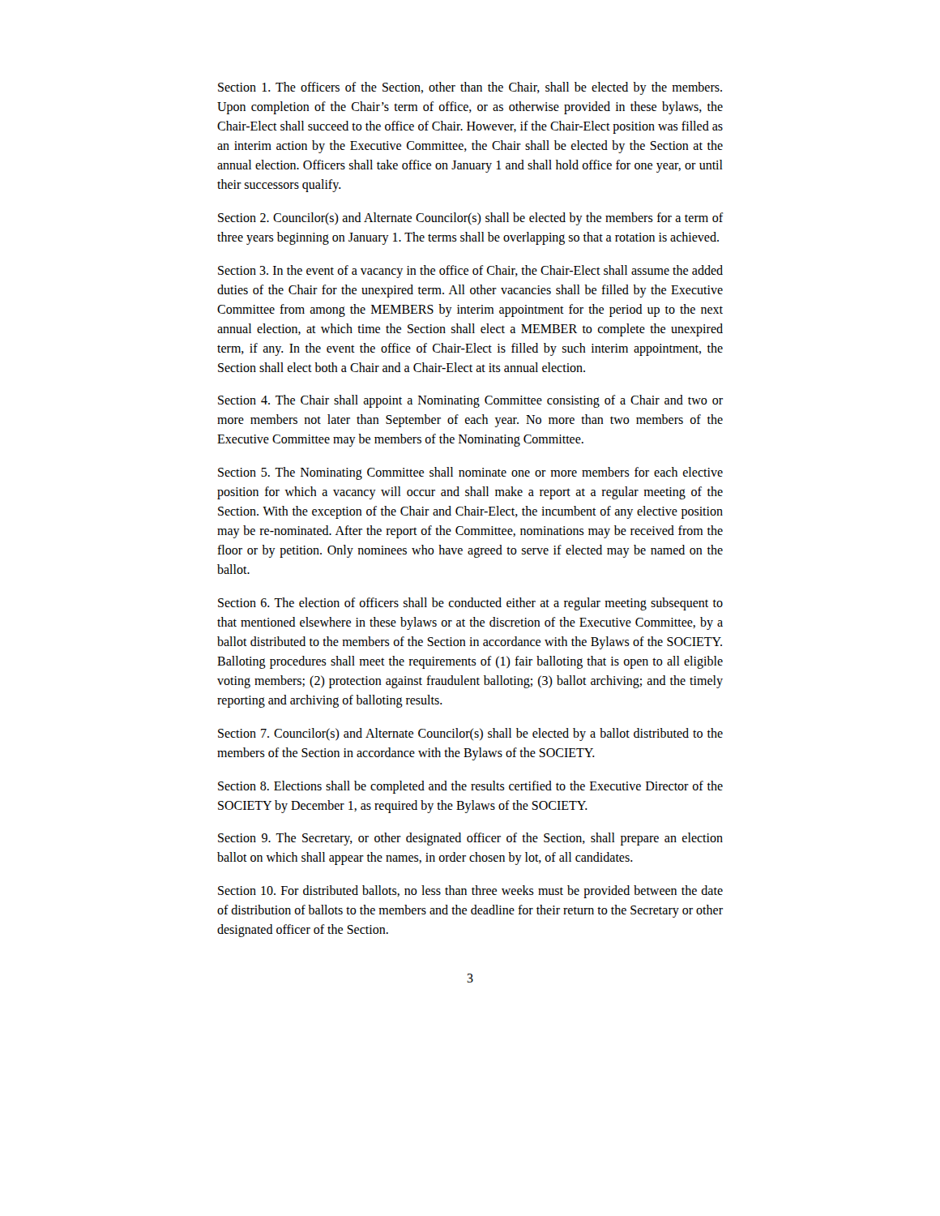Section 1. The officers of the Section, other than the Chair, shall be elected by the members. Upon completion of the Chair’s term of office, or as otherwise provided in these bylaws, the Chair-Elect shall succeed to the office of Chair. However, if the Chair-Elect position was filled as an interim action by the Executive Committee, the Chair shall be elected by the Section at the annual election. Officers shall take office on January 1 and shall hold office for one year, or until their successors qualify.
Section 2. Councilor(s) and Alternate Councilor(s) shall be elected by the members for a term of three years beginning on January 1. The terms shall be overlapping so that a rotation is achieved.
Section 3. In the event of a vacancy in the office of Chair, the Chair-Elect shall assume the added duties of the Chair for the unexpired term. All other vacancies shall be filled by the Executive Committee from among the MEMBERS by interim appointment for the period up to the next annual election, at which time the Section shall elect a MEMBER to complete the unexpired term, if any. In the event the office of Chair-Elect is filled by such interim appointment, the Section shall elect both a Chair and a Chair-Elect at its annual election.
Section 4. The Chair shall appoint a Nominating Committee consisting of a Chair and two or more members not later than September of each year. No more than two members of the Executive Committee may be members of the Nominating Committee.
Section 5. The Nominating Committee shall nominate one or more members for each elective position for which a vacancy will occur and shall make a report at a regular meeting of the Section. With the exception of the Chair and Chair-Elect, the incumbent of any elective position may be re-nominated. After the report of the Committee, nominations may be received from the floor or by petition. Only nominees who have agreed to serve if elected may be named on the ballot.
Section 6. The election of officers shall be conducted either at a regular meeting subsequent to that mentioned elsewhere in these bylaws or at the discretion of the Executive Committee, by a ballot distributed to the members of the Section in accordance with the Bylaws of the SOCIETY. Balloting procedures shall meet the requirements of (1) fair balloting that is open to all eligible voting members; (2) protection against fraudulent balloting; (3) ballot archiving; and the timely reporting and archiving of balloting results.
Section 7. Councilor(s) and Alternate Councilor(s) shall be elected by a ballot distributed to the members of the Section in accordance with the Bylaws of the SOCIETY.
Section 8. Elections shall be completed and the results certified to the Executive Director of the SOCIETY by December 1, as required by the Bylaws of the SOCIETY.
Section 9. The Secretary, or other designated officer of the Section, shall prepare an election ballot on which shall appear the names, in order chosen by lot, of all candidates.
Section 10. For distributed ballots, no less than three weeks must be provided between the date of distribution of ballots to the members and the deadline for their return to the Secretary or other designated officer of the Section.
3